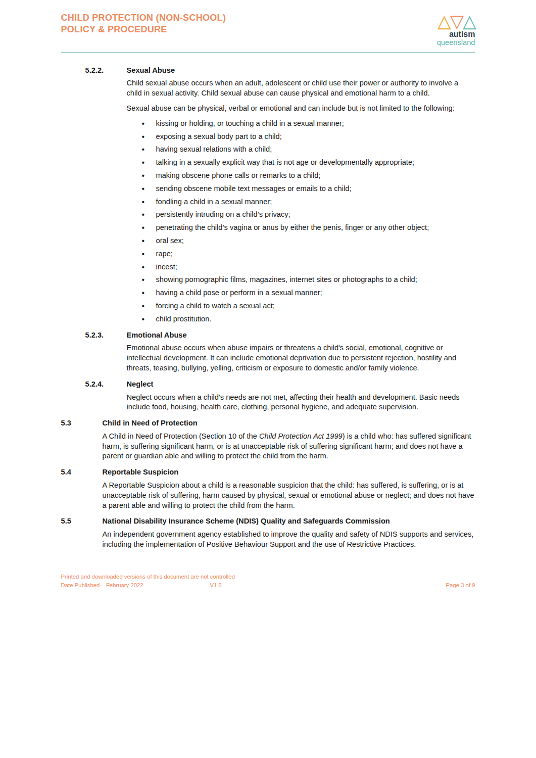Child Protection (Non-School)
Policy & Procedure
△▽△
autismqueensland
5.2.2. Sexual Abuse
Child sexual abuse occurs when an adult, adolescent or child use their power or authority to involve a child in sexual activity. Child sexual abuse can cause physical and emotional harm to a child.
Sexual abuse can be physical, verbal or emotional and can include but is not limited to the following:
kissing or holding, or touching a child in a sexual manner;
exposing a sexual body part to a child;
having sexual relations with a child;
talking in a sexually explicit way that is not age or developmentally appropriate;
making obscene phone calls or remarks to a child;
sending obscene mobile text messages or emails to a child;
fondling a child in a sexual manner;
persistently intruding on a child’s privacy;
penetrating the child’s vagina or anus by either the penis, finger or any other object;
oral sex;
rape;
incest;
showing pornographic films, magazines, internet sites or photographs to a child;
having a child pose or perform in a sexual manner;
forcing a child to watch a sexual act;
child prostitution.
5.2.3. Emotional Abuse
Emotional abuse occurs when abuse impairs or threatens a child's social, emotional, cognitive or intellectual development. It can include emotional deprivation due to persistent rejection, hostility and threats, teasing, bullying, yelling, criticism or exposure to domestic and/or family violence.
5.2.4. Neglect
Neglect occurs when a child's needs are not met, affecting their health and development. Basic needs include food, housing, health care, clothing, personal hygiene, and adequate supervision.
5.3 Child in Need of Protection
A Child in Need of Protection (Section 10 of the Child Protection Act 1999) is a child who: has suffered significant harm, is suffering significant harm, or is at unacceptable risk of suffering significant harm; and does not have a parent or guardian able and willing to protect the child from the harm.
5.4 Reportable Suspicion
A Reportable Suspicion about a child is a reasonable suspicion that the child: has suffered, is suffering, or is at unacceptable risk of suffering, harm caused by physical, sexual or emotional abuse or neglect; and does not have a parent able and willing to protect the child from the harm.
5.5 National Disability Insurance Scheme (NDIS) Quality and Safeguards Commission
An independent government agency established to improve the quality and safety of NDIS supports and services, including the implementation of Positive Behaviour Support and the use of Restrictive Practices.
Printed and downloaded versions of this document are not controlled
Date Published – February 2022 V1.5 Page 3 of 9